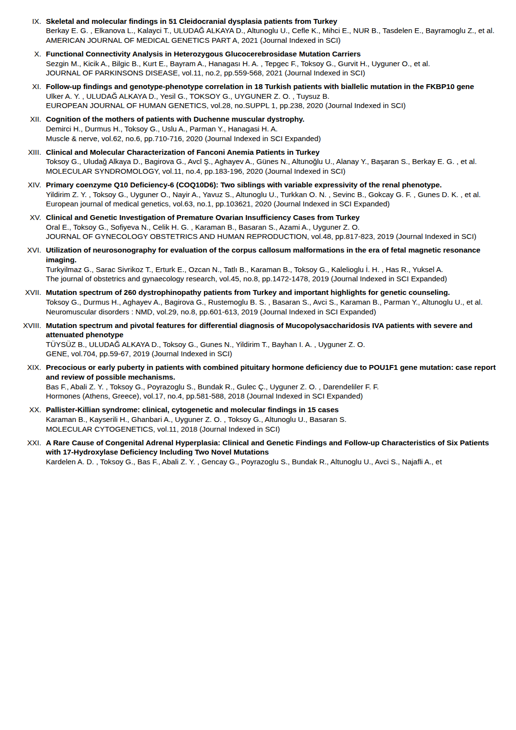Skeletal and molecular findings in 51 Cleidocranial dysplasia patients from Turkey Berkay E. G. , Elkanova L., Kalayci T., ULUDAĞ ALKAYA D., Altunoglu U., Cefle K., Mihci E., NUR B., Tasdelen E., Bayramoglu Z., et al. AMERICAN JOURNAL OF MEDICAL GENETICS PART A, 2021 (Journal Indexed in SCI)
Functional Connectivity Analysis in Heterozygous Glucocerebrosidase Mutation Carriers Sezgin M., Kicik A., Bilgic B., Kurt E., Bayram A., Hanagası H. A. , Tepgec F., Toksoy G., Gurvit H., Uyguner O., et al. JOURNAL OF PARKINSONS DISEASE, vol.11, no.2, pp.559-568, 2021 (Journal Indexed in SCI)
Follow-up findings and genotype-phenotype correlation in 18 Turkish patients with biallelic mutation in the FKBP10 gene Ulker A. Y. , ULUDAĞ ALKAYA D., Yesil G., TOKSOY G., UYGUNER Z. O. , Tuysuz B. EUROPEAN JOURNAL OF HUMAN GENETICS, vol.28, no.SUPPL 1, pp.238, 2020 (Journal Indexed in SCI)
Cognition of the mothers of patients with Duchenne muscular dystrophy. Demirci H., Durmus H., Toksoy G., Uslu A., Parman Y., Hanagasi H. A. Muscle & nerve, vol.62, no.6, pp.710-716, 2020 (Journal Indexed in SCI Expanded)
Clinical and Molecular Characterization of Fanconi Anemia Patients in Turkey Toksoy G., Uludağ Alkaya D., Bagirova G., Avcl Ş., Aghayev A., Günes N., Altunoğlu U., Alanay Y., Başaran S., Berkay E. G. , et al. MOLECULAR SYNDROMOLOGY, vol.11, no.4, pp.183-196, 2020 (Journal Indexed in SCI)
Primary coenzyme Q10 Deficiency-6 (COQ10D6): Two siblings with variable expressivity of the renal phenotype. Yildirim Z. Y. , Toksoy G., Uyguner O., Nayir A., Yavuz S., Altunoglu U., Turkkan O. N. , Sevinc B., Gokcay G. F. , Gunes D. K. , et al. European journal of medical genetics, vol.63, no.1, pp.103621, 2020 (Journal Indexed in SCI Expanded)
Clinical and Genetic Investigation of Premature Ovarian Insufficiency Cases from Turkey Oral E., Toksoy G., Sofiyeva N., Celik H. G. , Karaman B., Basaran S., Azami A., Uyguner Z. O. JOURNAL OF GYNECOLOGY OBSTETRICS AND HUMAN REPRODUCTION, vol.48, pp.817-823, 2019 (Journal Indexed in SCI)
Utilization of neurosonography for evaluation of the corpus callosum malformations in the era of fetal magnetic resonance imaging. Turkyilmaz G., Sarac Sivrikoz T., Erturk E., Ozcan N., Tatlı B., Karaman B., Toksoy G., Kalelioglu İ. H. , Has R., Yuksel A. The journal of obstetrics and gynaecology research, vol.45, no.8, pp.1472-1478, 2019 (Journal Indexed in SCI Expanded)
Mutation spectrum of 260 dystrophinopathy patients from Turkey and important highlights for genetic counseling. Toksoy G., Durmus H., Aghayev A., Bagirova G., Rustemoglu B. S. , Basaran S., Avci S., Karaman B., Parman Y., Altunoglu U., et al. Neuromuscular disorders : NMD, vol.29, no.8, pp.601-613, 2019 (Journal Indexed in SCI Expanded)
Mutation spectrum and pivotal features for differential diagnosis of Mucopolysaccharidosis IVA patients with severe and attenuated phenotype TÜYSÜZ B., ULUDAĞ ALKAYA D., Toksoy G., Gunes N., Yildirim T., Bayhan I. A. , Uyguner Z. O. GENE, vol.704, pp.59-67, 2019 (Journal Indexed in SCI)
Precocious or early puberty in patients with combined pituitary hormone deficiency due to POU1F1 gene mutation: case report and review of possible mechanisms. Bas F., Abali Z. Y. , Toksoy G., Poyrazoglu S., Bundak R., Gulec Ç., Uyguner Z. O. , Darendeliler F. F. Hormones (Athens, Greece), vol.17, no.4, pp.581-588, 2018 (Journal Indexed in SCI Expanded)
Pallister-Killian syndrome: clinical, cytogenetic and molecular findings in 15 cases Karaman B., Kayserili H., Ghanbari A., Uyguner Z. O. , Toksoy G., Altunoglu U., Basaran S. MOLECULAR CYTOGENETICS, vol.11, 2018 (Journal Indexed in SCI)
A Rare Cause of Congenital Adrenal Hyperplasia: Clinical and Genetic Findings and Follow-up Characteristics of Six Patients with 17-Hydroxylase Deficiency Including Two Novel Mutations Kardelen A. D. , Toksoy G., Bas F., Abali Z. Y. , Gencay G., Poyrazoglu S., Bundak R., Altunoglu U., Avci S., Najafli A., et